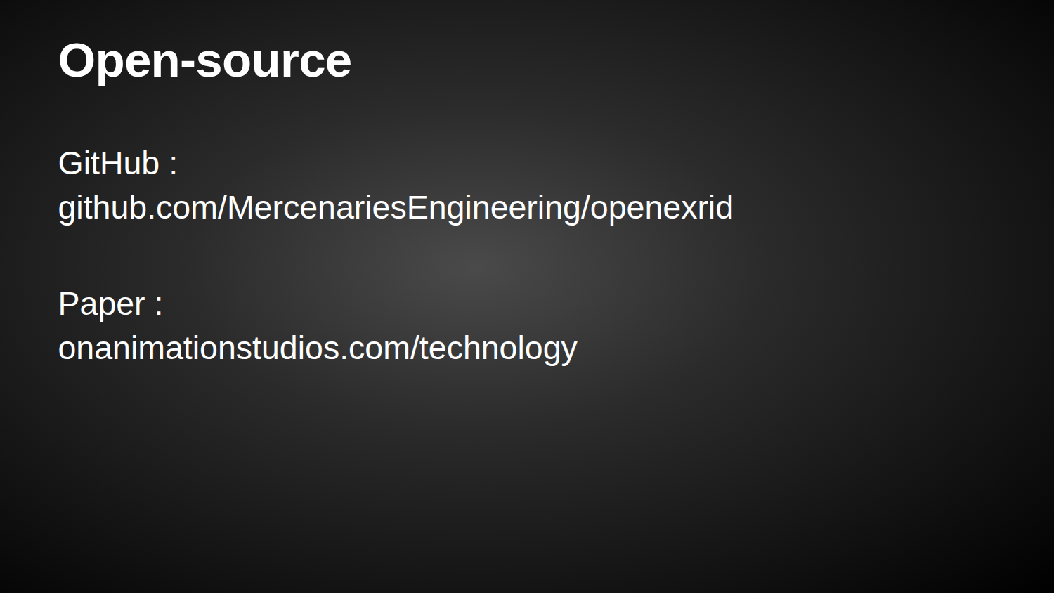Open-source
GitHub : github.com/MercenariesEngineering/openexrid
Paper : onanimationstudios.com/technology